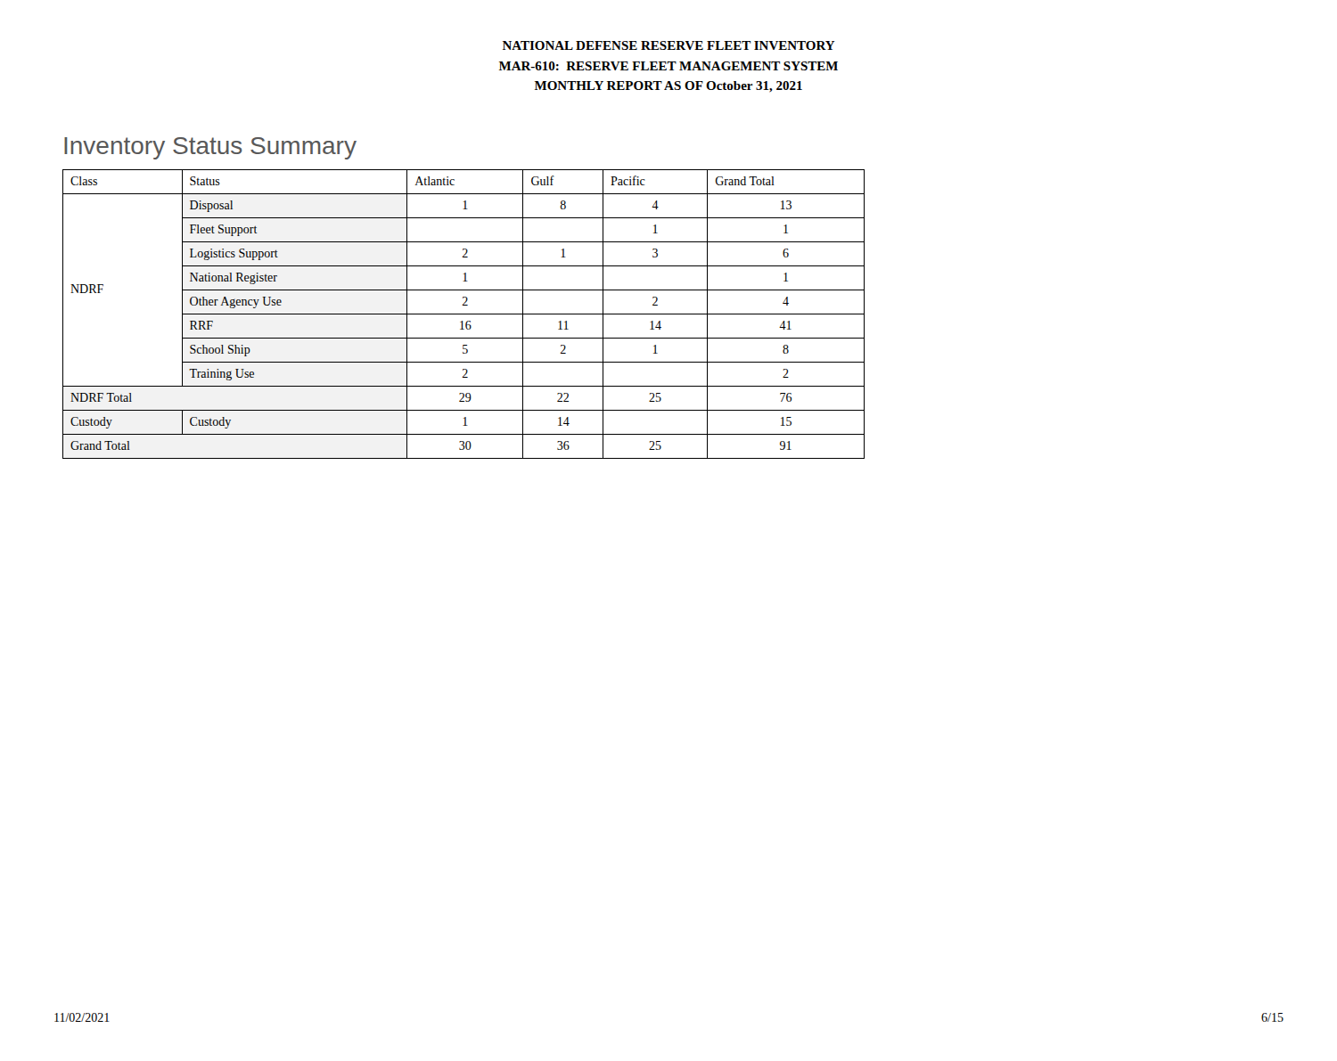NATIONAL DEFENSE RESERVE FLEET INVENTORY
MAR-610: RESERVE FLEET MANAGEMENT SYSTEM
MONTHLY REPORT AS OF October 31, 2021
Inventory Status Summary
| Class | Status | Atlantic | Gulf | Pacific | Grand Total |
| --- | --- | --- | --- | --- | --- |
| NDRF | Disposal | 1 | 8 | 4 | 13 |
| Fleet Support | | | 1 | 1 |
| Logistics Support | 2 | 1 | 3 | 6 |
| National Register | 1 | | | 1 |
| Other Agency Use | 2 | | 2 | 4 |
| RRF | 16 | 11 | 14 | 41 |
| School Ship | 5 | 2 | 1 | 8 |
| Training Use | 2 | | | 2 |
| NDRF Total | 29 | 22 | 25 | 76 |
| Custody | Custody | 1 | 14 | | 15 |
| Grand Total | 30 | 36 | 25 | 91 |
11/02/2021 6/15